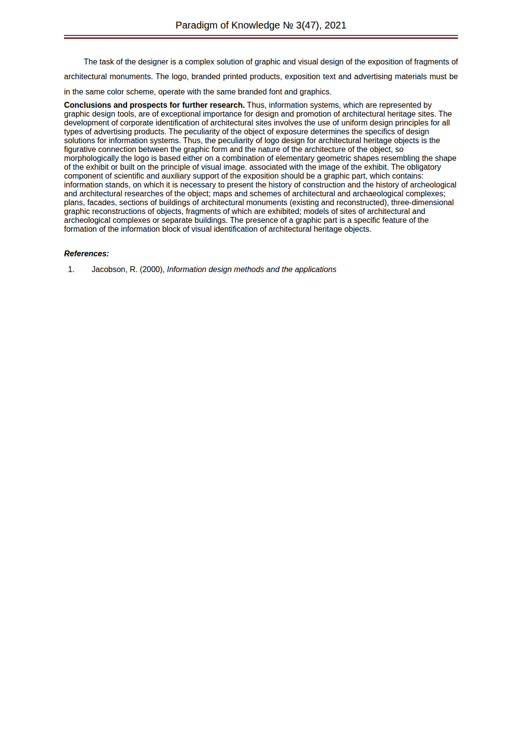Paradigm of Knowledge № 3(47), 2021
The task of the designer is a complex solution of graphic and visual design of the exposition of fragments of architectural monuments. The logo, branded printed products, exposition text and advertising materials must be in the same color scheme, operate with the same branded font and graphics.
Conclusions and prospects for further research.
Thus, information systems, which are represented by graphic design tools, are of exceptional importance for design and promotion of architectural heritage sites. The development of corporate identification of architectural sites involves the use of uniform design principles for all types of advertising products. The peculiarity of the object of exposure determines the specifics of design solutions for information systems. Thus, the peculiarity of logo design for architectural heritage objects is the figurative connection between the graphic form and the nature of the architecture of the object, so morphologically the logo is based either on a combination of elementary geometric shapes resembling the shape of the exhibit or built on the principle of visual image. associated with the image of the exhibit. The obligatory component of scientific and auxiliary support of the exposition should be a graphic part, which contains: information stands, on which it is necessary to present the history of construction and the history of archeological and architectural researches of the object; maps and schemes of architectural and archaeological complexes; plans, facades, sections of buildings of architectural monuments (existing and reconstructed), three-dimensional graphic reconstructions of objects, fragments of which are exhibited; models of sites of architectural and archeological complexes or separate buildings. The presence of a graphic part is a specific feature of the formation of the information block of visual identification of architectural heritage objects.
References:
1. Jacobson, R. (2000), Information design methods and the applications